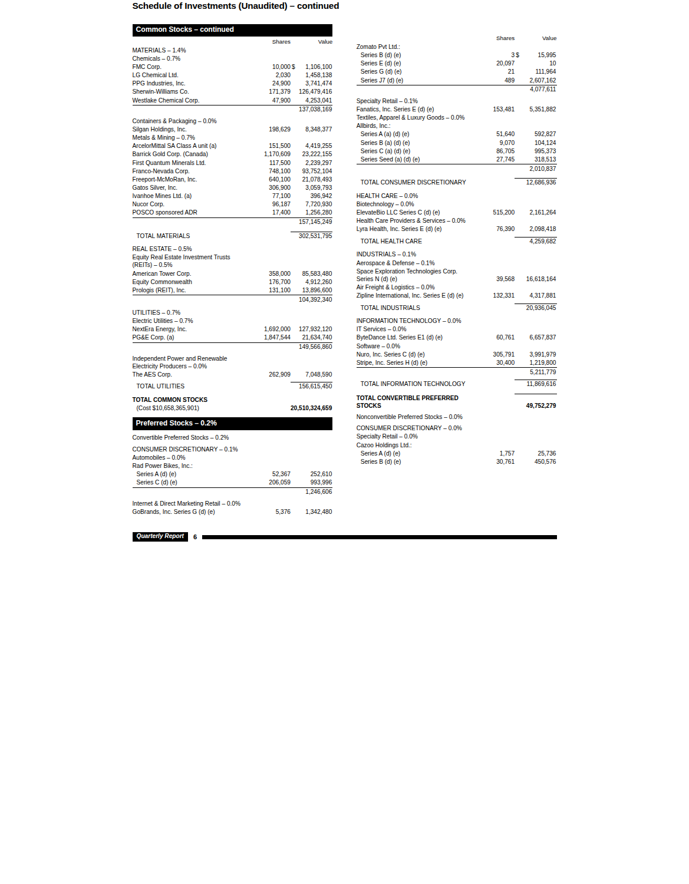Schedule of Investments (Unaudited) – continued
Common Stocks – continued
| | Shares | Value |
| --- | --- | --- |
| MATERIALS – 1.4% | | |
| Chemicals – 0.7% | | |
| FMC Corp. | 10,000 | $ 1,106,100 |
| LG Chemical Ltd. | 2,030 | 1,458,138 |
| PPG Industries, Inc. | 24,900 | 3,741,474 |
| Sherwin-Williams Co. | 171,379 | 126,479,416 |
| Westlake Chemical Corp. | 47,900 | 4,253,041 |
| | | 137,038,169 |
| Containers & Packaging – 0.0% | | |
| Silgan Holdings, Inc. | 198,629 | 8,348,377 |
| Metals & Mining – 0.7% | | |
| ArcelorMittal SA Class A unit (a) | 151,500 | 4,419,255 |
| Barrick Gold Corp. (Canada) | 1,170,609 | 23,222,155 |
| First Quantum Minerals Ltd. | 117,500 | 2,239,297 |
| Franco-Nevada Corp. | 748,100 | 93,752,104 |
| Freeport-McMoRan, Inc. | 640,100 | 21,078,493 |
| Gatos Silver, Inc. | 306,900 | 3,059,793 |
| Ivanhoe Mines Ltd. (a) | 77,100 | 396,942 |
| Nucor Corp. | 96,187 | 7,720,930 |
| POSCO sponsored ADR | 17,400 | 1,256,280 |
| | | 157,145,249 |
| TOTAL MATERIALS | | 302,531,795 |
| REAL ESTATE – 0.5% | | |
| Equity Real Estate Investment Trusts (REITs) – 0.5% | | |
| American Tower Corp. | 358,000 | 85,583,480 |
| Equity Commonwealth | 176,700 | 4,912,260 |
| Prologis (REIT), Inc. | 131,100 | 13,896,600 |
| | | 104,392,340 |
| UTILITIES – 0.7% | | |
| Electric Utilities – 0.7% | | |
| NextEra Energy, Inc. | 1,692,000 | 127,932,120 |
| PG&E Corp. (a) | 1,847,544 | 21,634,740 |
| | | 149,566,860 |
| Independent Power and Renewable Electricity Producers – 0.0% | | |
| The AES Corp. | 262,909 | 7,048,590 |
| TOTAL UTILITIES | | 156,615,450 |
| TOTAL COMMON STOCKS | | |
| (Cost $10,658,365,901) | | 20,510,324,659 |
Preferred Stocks – 0.2%
| Convertible Preferred Stocks – 0.2% | | |
| CONSUMER DISCRETIONARY – 0.1% | | |
| Automobiles – 0.0% | | |
| Rad Power Bikes, Inc.: | | |
| Series A (d) (e) | 52,367 | 252,610 |
| Series C (d) (e) | 206,059 | 993,996 |
| | | 1,246,606 |
| Internet & Direct Marketing Retail – 0.0% | | |
| GoBrands, Inc. Series G (d) (e) | 5,376 | 1,342,480 |
| | Shares | Value |
| --- | --- | --- |
| Zomato Pvt Ltd.: | | |
| Series B (d) (e) | 3 | $ 15,995 |
| Series E (d) (e) | 20,097 | 10 |
| Series G (d) (e) | 21 | 111,964 |
| Series J7 (d) (e) | 489 | 2,607,162 |
| | | 4,077,611 |
| Specialty Retail – 0.1% | | |
| Fanatics, Inc. Series E (d) (e) | 153,481 | 5,351,882 |
| Textiles, Apparel & Luxury Goods – 0.0% | | |
| Allbirds, Inc.: | | |
| Series A (a) (d) (e) | 51,640 | 592,827 |
| Series B (a) (d) (e) | 9,070 | 104,124 |
| Series C (a) (d) (e) | 86,705 | 995,373 |
| Series Seed (a) (d) (e) | 27,745 | 318,513 |
| | | 2,010,837 |
| TOTAL CONSUMER DISCRETIONARY | | 12,686,936 |
| HEALTH CARE – 0.0% | | |
| Biotechnology – 0.0% | | |
| ElevateBio LLC Series C (d) (e) | 515,200 | 2,161,264 |
| Health Care Providers & Services – 0.0% | | |
| Lyra Health, Inc. Series E (d) (e) | 76,390 | 2,098,418 |
| TOTAL HEALTH CARE | | 4,259,682 |
| INDUSTRIALS – 0.1% | | |
| Aerospace & Defense – 0.1% | | |
| Space Exploration Technologies Corp. Series N (d) (e) | 39,568 | 16,618,164 |
| Air Freight & Logistics – 0.0% | | |
| Zipline International, Inc. Series E (d) (e) | 132,331 | 4,317,881 |
| TOTAL INDUSTRIALS | | 20,936,045 |
| INFORMATION TECHNOLOGY – 0.0% | | |
| IT Services – 0.0% | | |
| ByteDance Ltd. Series E1 (d) (e) | 60,761 | 6,657,837 |
| Software – 0.0% | | |
| Nuro, Inc. Series C (d) (e) | 305,791 | 3,991,979 |
| Stripe, Inc. Series H (d) (e) | 30,400 | 1,219,800 |
| | | 5,211,779 |
| TOTAL INFORMATION TECHNOLOGY | | 11,869,616 |
| TOTAL CONVERTIBLE PREFERRED STOCKS | | 49,752,279 |
| Nonconvertible Preferred Stocks – 0.0% | | |
| CONSUMER DISCRETIONARY – 0.0% | | |
| Specialty Retail – 0.0% | | |
| Cazoo Holdings Ltd.: | | |
| Series A (d) (e) | 1,757 | 25,736 |
| Series B (d) (e) | 30,761 | 450,576 |
Quarterly Report
6